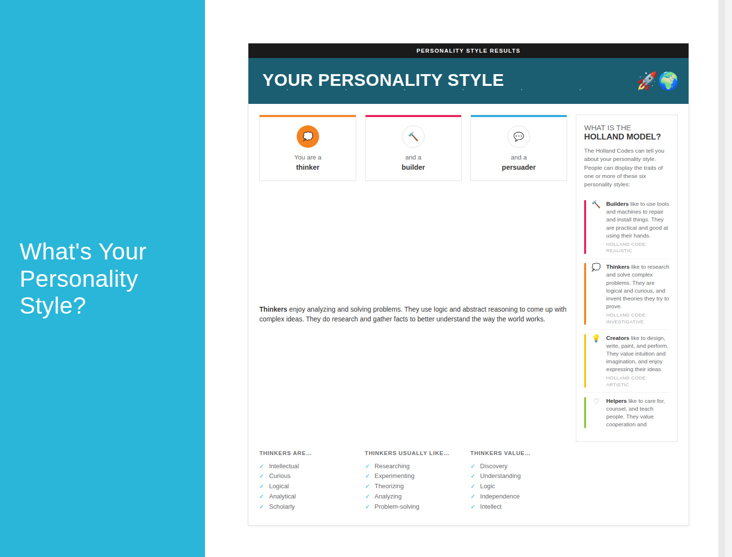What's Your Personality Style?
Personality Style Results
YOUR PERSONALITY STYLE
🚀🌍
💭
You are a thinker
🔨
and a builder
💬
and a persuader
WHAT IS THE HOLLAND MODEL?
The Holland Codes can tell you about your personality style. People can display the traits of one or more of these six personality styles:
🔨 Builders like to use tools and machines to repair and install things. They are practical and good at using their hands. Holland Code: Realistic
💭 Thinkers like to research and solve complex problems. They are logical and curious, and invent theories they try to prove. Holland Code: Investigative
💡 Creators like to design, write, paint, and perform. They value intuition and imagination, and enjoy expressing their ideas. Holland Code: Artistic
♡ Helpers like to care for, counsel, and teach people. They value cooperation and
Thinkers enjoy analyzing and solving problems. They use logic and abstract reasoning to come up with complex ideas. They do research and gather facts to better understand the way the world works.
Thinkers are…
Intellectual
Curious
Logical
Analytical
Scholarly
Thinkers usually like…
Researching
Experimenting
Theorizing
Analyzing
Problem-solving
Thinkers value…
Discovery
Understanding
Logic
Independence
Intellect